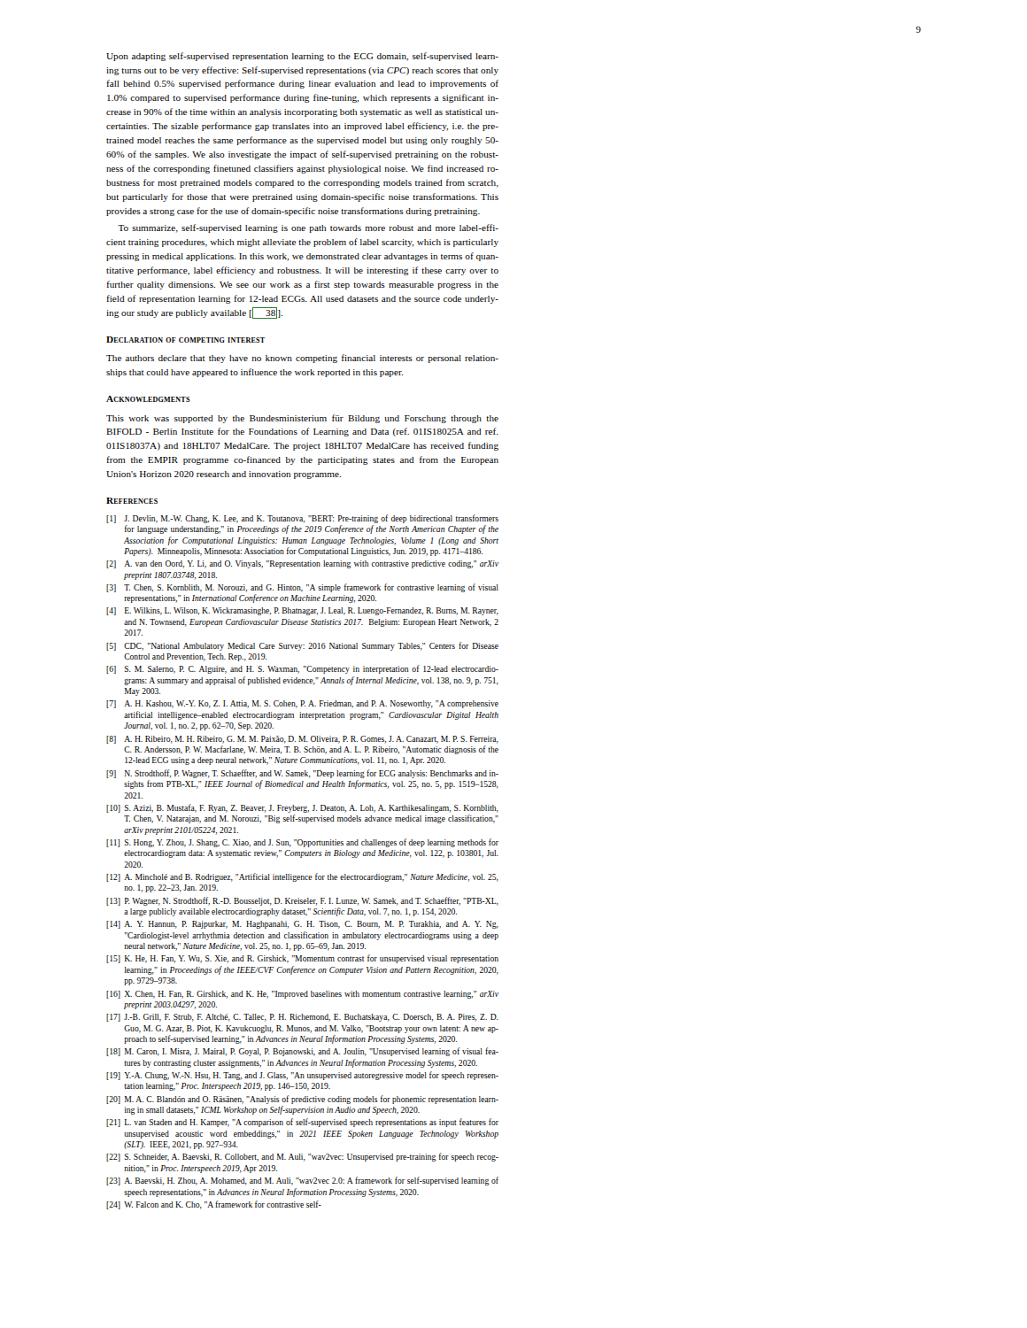9
Upon adapting self-supervised representation learning to the ECG domain, self-supervised learning turns out to be very effective: Self-supervised representations (via CPC) reach scores that only fall behind 0.5% supervised performance during linear evaluation and lead to improvements of 1.0% compared to supervised performance during fine-tuning, which represents a significant increase in 90% of the time within an analysis incorporating both systematic as well as statistical uncertainties. The sizable performance gap translates into an improved label efficiency, i.e. the pre-trained model reaches the same performance as the supervised model but using only roughly 50-60% of the samples. We also investigate the impact of self-supervised pretraining on the robustness of the corresponding finetuned classifiers against physiological noise. We find increased robustness for most pretrained models compared to the corresponding models trained from scratch, but particularly for those that were pretrained using domain-specific noise transformations. This provides a strong case for the use of domain-specific noise transformations during pretraining.
To summarize, self-supervised learning is one path towards more robust and more label-efficient training procedures, which might alleviate the problem of label scarcity, which is particularly pressing in medical applications. In this work, we demonstrated clear advantages in terms of quantitative performance, label efficiency and robustness. It will be interesting if these carry over to further quality dimensions. We see our work as a first step towards measurable progress in the field of representation learning for 12-lead ECGs. All used datasets and the source code underlying our study are publicly available [38].
Declaration of competing interest
The authors declare that they have no known competing financial interests or personal relationships that could have appeared to influence the work reported in this paper.
Acknowledgments
This work was supported by the Bundesministerium für Bildung und Forschung through the BIFOLD - Berlin Institute for the Foundations of Learning and Data (ref. 01IS18025A and ref. 01IS18037A) and 18HLT07 MedalCare. The project 18HLT07 MedalCare has received funding from the EMPIR programme co-financed by the participating states and from the European Union's Horizon 2020 research and innovation programme.
References
[1] J. Devlin, M.-W. Chang, K. Lee, and K. Toutanova, "BERT: Pre-training of deep bidirectional transformers for language understanding," in Proceedings of the 2019 Conference of the North American Chapter of the Association for Computational Linguistics: Human Language Technologies, Volume 1 (Long and Short Papers). Minneapolis, Minnesota: Association for Computational Linguistics, Jun. 2019, pp. 4171–4186.
[2] A. van den Oord, Y. Li, and O. Vinyals, "Representation learning with contrastive predictive coding," arXiv preprint 1807.03748, 2018.
[3] T. Chen, S. Kornblith, M. Norouzi, and G. Hinton, "A simple framework for contrastive learning of visual representations," in International Conference on Machine Learning, 2020.
[4] E. Wilkins, L. Wilson, K. Wickramasinghe, P. Bhatnagar, J. Leal, R. Luengo-Fernandez, R. Burns, M. Rayner, and N. Townsend, European Cardiovascular Disease Statistics 2017. Belgium: European Heart Network, 2 2017.
[5] CDC, "National Ambulatory Medical Care Survey: 2016 National Summary Tables," Centers for Disease Control and Prevention, Tech. Rep., 2019.
[6] S. M. Salerno, P. C. Alguire, and H. S. Waxman, "Competency in interpretation of 12-lead electrocardiograms: A summary and appraisal of published evidence," Annals of Internal Medicine, vol. 138, no. 9, p. 751, May 2003.
[7] A. H. Kashou, W.-Y. Ko, Z. I. Attia, M. S. Cohen, P. A. Friedman, and P. A. Noseworthy, "A comprehensive artificial intelligence–enabled electrocardiogram interpretation program," Cardiovascular Digital Health Journal, vol. 1, no. 2, pp. 62–70, Sep. 2020.
[8] A. H. Ribeiro, M. H. Ribeiro, G. M. M. Paixão, D. M. Oliveira, P. R. Gomes, J. A. Canazart, M. P. S. Ferreira, C. R. Andersson, P. W. Macfarlane, W. Meira, T. B. Schön, and A. L. P. Ribeiro, "Automatic diagnosis of the 12-lead ECG using a deep neural network," Nature Communications, vol. 11, no. 1, Apr. 2020.
[9] N. Strodthoff, P. Wagner, T. Schaeffter, and W. Samek, "Deep learning for ECG analysis: Benchmarks and insights from PTB-XL," IEEE Journal of Biomedical and Health Informatics, vol. 25, no. 5, pp. 1519–1528, 2021.
[10] S. Azizi, B. Mustafa, F. Ryan, Z. Beaver, J. Freyberg, J. Deaton, A. Loh, A. Karthikesalingam, S. Kornblith, T. Chen, V. Natarajan, and M. Norouzi, "Big self-supervised models advance medical image classification," arXiv preprint 2101/05224, 2021.
[11] S. Hong, Y. Zhou, J. Shang, C. Xiao, and J. Sun, "Opportunities and challenges of deep learning methods for electrocardiogram data: A systematic review," Computers in Biology and Medicine, vol. 122, p. 103801, Jul. 2020.
[12] A. Mincholé and B. Rodriguez, "Artificial intelligence for the electrocardiogram," Nature Medicine, vol. 25, no. 1, pp. 22–23, Jan. 2019.
[13] P. Wagner, N. Strodthoff, R.-D. Bousseljot, D. Kreiseler, F. I. Lunze, W. Samek, and T. Schaeffter, "PTB-XL, a large publicly available electrocardiography dataset," Scientific Data, vol. 7, no. 1, p. 154, 2020.
[14] A. Y. Hannun, P. Rajpurkar, M. Haghpanahi, G. H. Tison, C. Bourn, M. P. Turakhia, and A. Y. Ng, "Cardiologist-level arrhythmia detection and classification in ambulatory electrocardiograms using a deep neural network," Nature Medicine, vol. 25, no. 1, pp. 65–69, Jan. 2019.
[15] K. He, H. Fan, Y. Wu, S. Xie, and R. Girshick, "Momentum contrast for unsupervised visual representation learning," in Proceedings of the IEEE/CVF Conference on Computer Vision and Pattern Recognition, 2020, pp. 9729–9738.
[16] X. Chen, H. Fan, R. Girshick, and K. He, "Improved baselines with momentum contrastive learning," arXiv preprint 2003.04297, 2020.
[17] J.-B. Grill, F. Strub, F. Altché, C. Tallec, P. H. Richemond, E. Buchatskaya, C. Doersch, B. A. Pires, Z. D. Guo, M. G. Azar, B. Piot, K. Kavukcuoglu, R. Munos, and M. Valko, "Bootstrap your own latent: A new approach to self-supervised learning," in Advances in Neural Information Processing Systems, 2020.
[18] M. Caron, I. Misra, J. Mairal, P. Goyal, P. Bojanowski, and A. Joulin, "Unsupervised learning of visual features by contrasting cluster assignments," in Advances in Neural Information Processing Systems, 2020.
[19] Y.-A. Chung, W.-N. Hsu, H. Tang, and J. Glass, "An unsupervised autoregressive model for speech representation learning," Proc. Interspeech 2019, pp. 146–150, 2019.
[20] M. A. C. Blandón and O. Räsänen, "Analysis of predictive coding models for phonemic representation learning in small datasets," ICML Workshop on Self-supervision in Audio and Speech, 2020.
[21] L. van Staden and H. Kamper, "A comparison of self-supervised speech representations as input features for unsupervised acoustic word embeddings," in 2021 IEEE Spoken Language Technology Workshop (SLT). IEEE, 2021, pp. 927–934.
[22] S. Schneider, A. Baevski, R. Collobert, and M. Auli, "wav2vec: Unsupervised pre-training for speech recognition," in Proc. Interspeech 2019, Apr 2019.
[23] A. Baevski, H. Zhou, A. Mohamed, and M. Auli, "wav2vec 2.0: A framework for self-supervised learning of speech representations," in Advances in Neural Information Processing Systems, 2020.
[24] W. Falcon and K. Cho, "A framework for contrastive self-